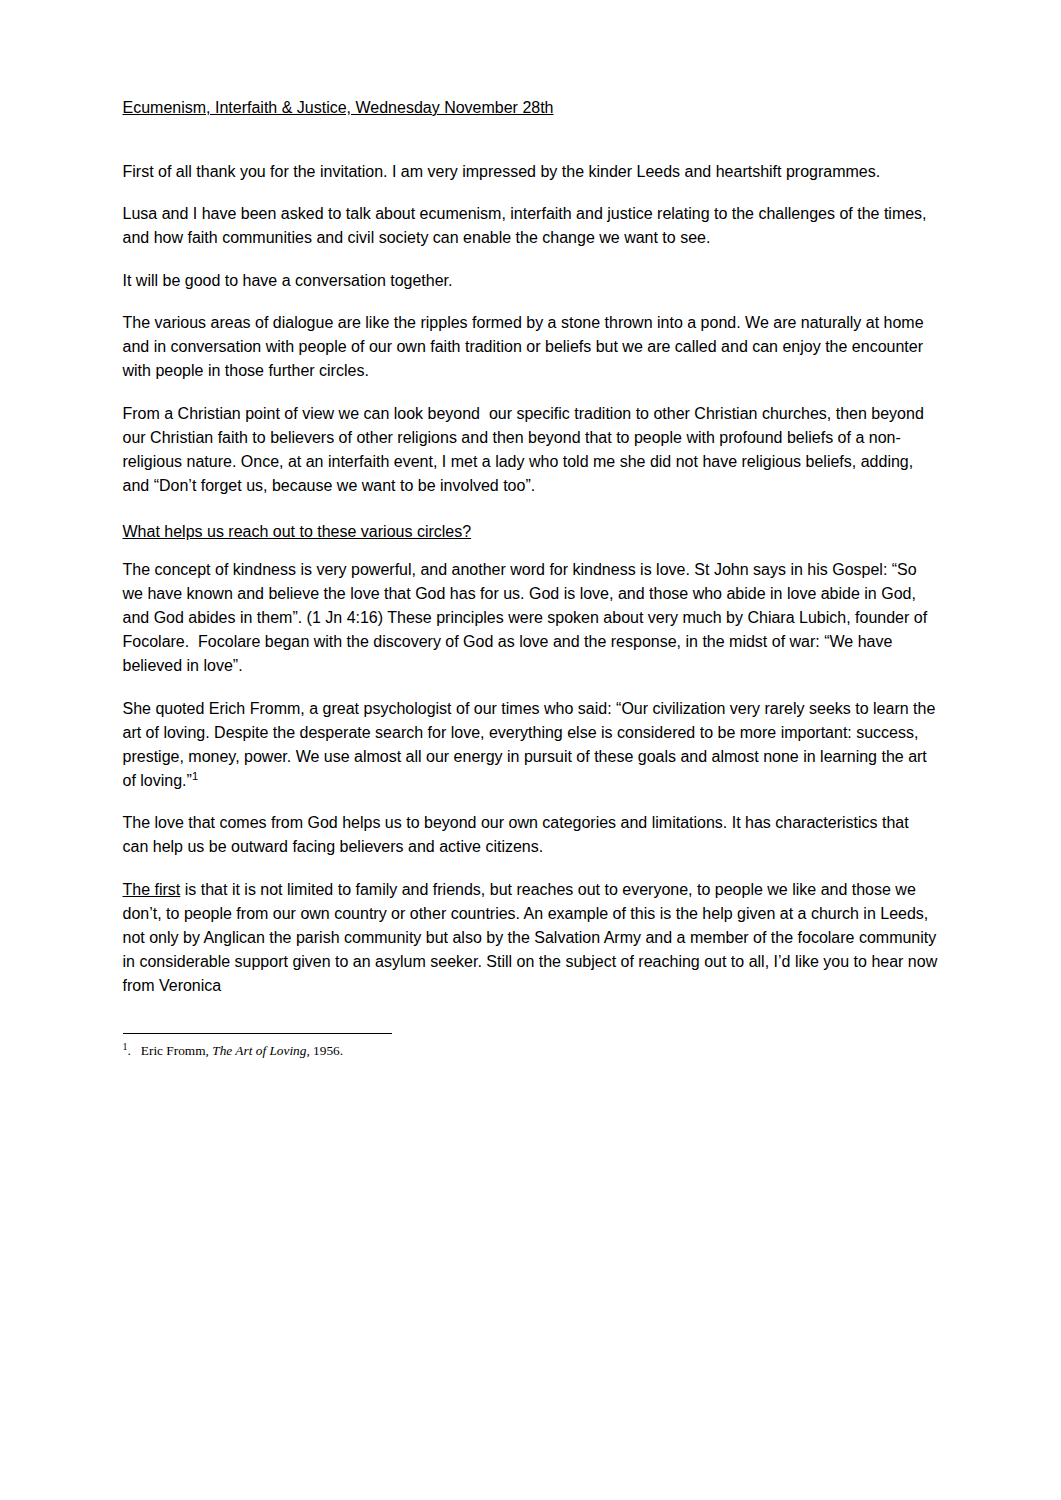Ecumenism, Interfaith & Justice, Wednesday November 28th
First of all thank you for the invitation. I am very impressed by the kinder Leeds and heartshift programmes.
Lusa and I have been asked to talk about ecumenism, interfaith and justice relating to the challenges of the times, and how faith communities and civil society can enable the change we want to see.
It will be good to have a conversation together.
The various areas of dialogue are like the ripples formed by a stone thrown into a pond. We are naturally at home and in conversation with people of our own faith tradition or beliefs but we are called and can enjoy the encounter with people in those further circles.
From a Christian point of view we can look beyond our specific tradition to other Christian churches, then beyond our Christian faith to believers of other religions and then beyond that to people with profound beliefs of a non-religious nature. Once, at an interfaith event, I met a lady who told me she did not have religious beliefs, adding, and “Don’t forget us, because we want to be involved too”.
What helps us reach out to these various circles?
The concept of kindness is very powerful, and another word for kindness is love. St John says in his Gospel: “So we have known and believe the love that God has for us. God is love, and those who abide in love abide in God, and God abides in them”. (1 Jn 4:16) These principles were spoken about very much by Chiara Lubich, founder of Focolare. Focolare began with the discovery of God as love and the response, in the midst of war: “We have believed in love”.
She quoted Erich Fromm, a great psychologist of our times who said: “Our civilization very rarely seeks to learn the art of loving. Despite the desperate search for love, everything else is considered to be more important: success, prestige, money, power. We use almost all our energy in pursuit of these goals and almost none in learning the art of loving.”1
The love that comes from God helps us to beyond our own categories and limitations. It has characteristics that can help us be outward facing believers and active citizens.
The first is that it is not limited to family and friends, but reaches out to everyone, to people we like and those we don’t, to people from our own country or other countries. An example of this is the help given at a church in Leeds, not only by Anglican the parish community but also by the Salvation Army and a member of the focolare community in considerable support given to an asylum seeker. Still on the subject of reaching out to all, I’d like you to hear now from Veronica
1. Eric Fromm, The Art of Loving, 1956.